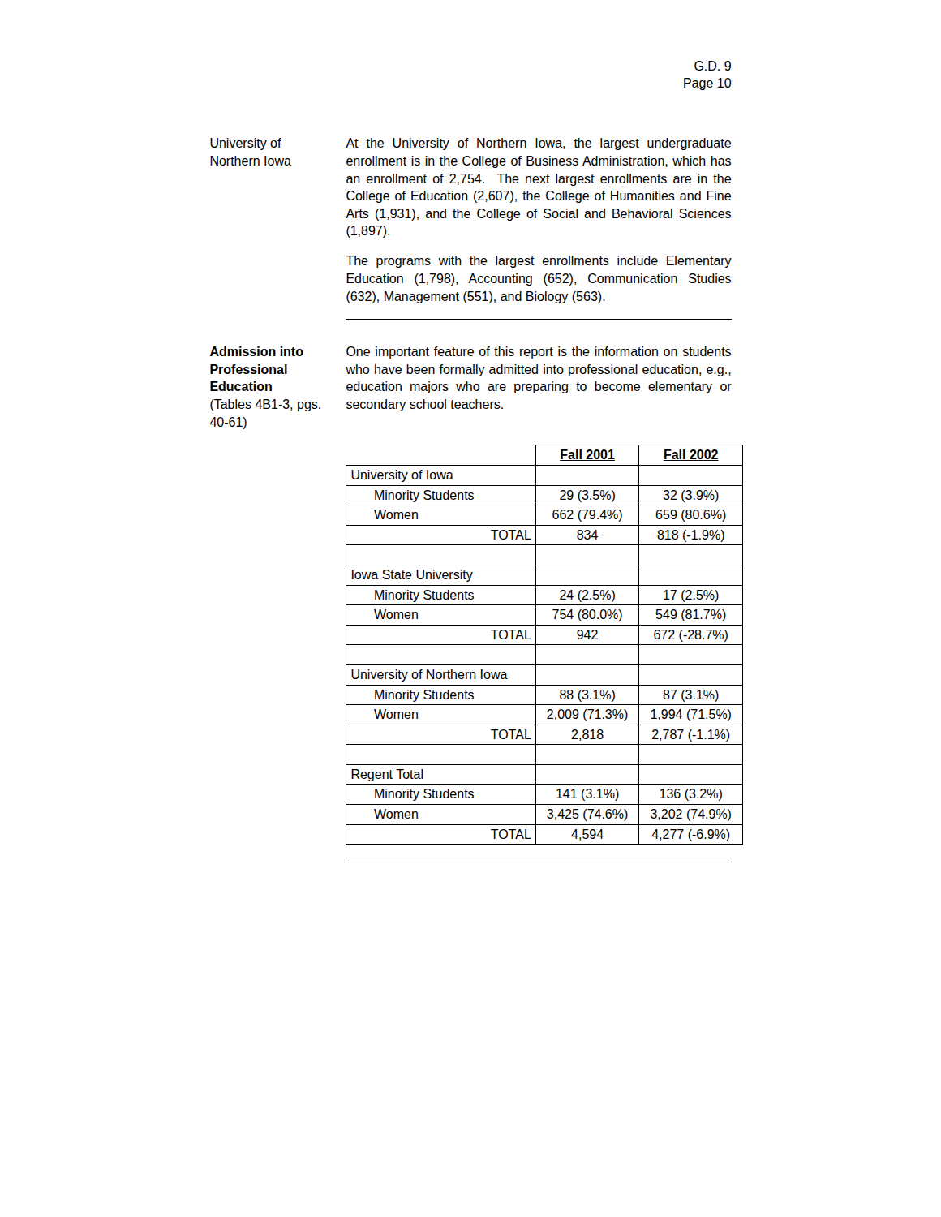G.D. 9
Page 10
University of
Northern Iowa
At the University of Northern Iowa, the largest undergraduate enrollment is in the College of Business Administration, which has an enrollment of 2,754. The next largest enrollments are in the College of Education (2,607), the College of Humanities and Fine Arts (1,931), and the College of Social and Behavioral Sciences (1,897).
The programs with the largest enrollments include Elementary Education (1,798), Accounting (652), Communication Studies (632), Management (551), and Biology (563).
Admission into Professional Education
(Tables 4B1-3, pgs. 40-61)
One important feature of this report is the information on students who have been formally admitted into professional education, e.g., education majors who are preparing to become elementary or secondary school teachers.
| | Fall 2001 | Fall 2002 |
| --- | --- | --- |
| University of Iowa | | |
| Minority Students | 29 (3.5%) | 32 (3.9%) |
| Women | 662 (79.4%) | 659 (80.6%) |
| TOTAL | 834 | 818 (-1.9%) |
| Iowa State University | | |
| Minority Students | 24 (2.5%) | 17 (2.5%) |
| Women | 754 (80.0%) | 549 (81.7%) |
| TOTAL | 942 | 672 (-28.7%) |
| University of Northern Iowa | | |
| Minority Students | 88 (3.1%) | 87 (3.1%) |
| Women | 2,009 (71.3%) | 1,994 (71.5%) |
| TOTAL | 2,818 | 2,787 (-1.1%) |
| Regent Total | | |
| Minority Students | 141 (3.1%) | 136 (3.2%) |
| Women | 3,425 (74.6%) | 3,202 (74.9%) |
| TOTAL | 4,594 | 4,277 (-6.9%) |